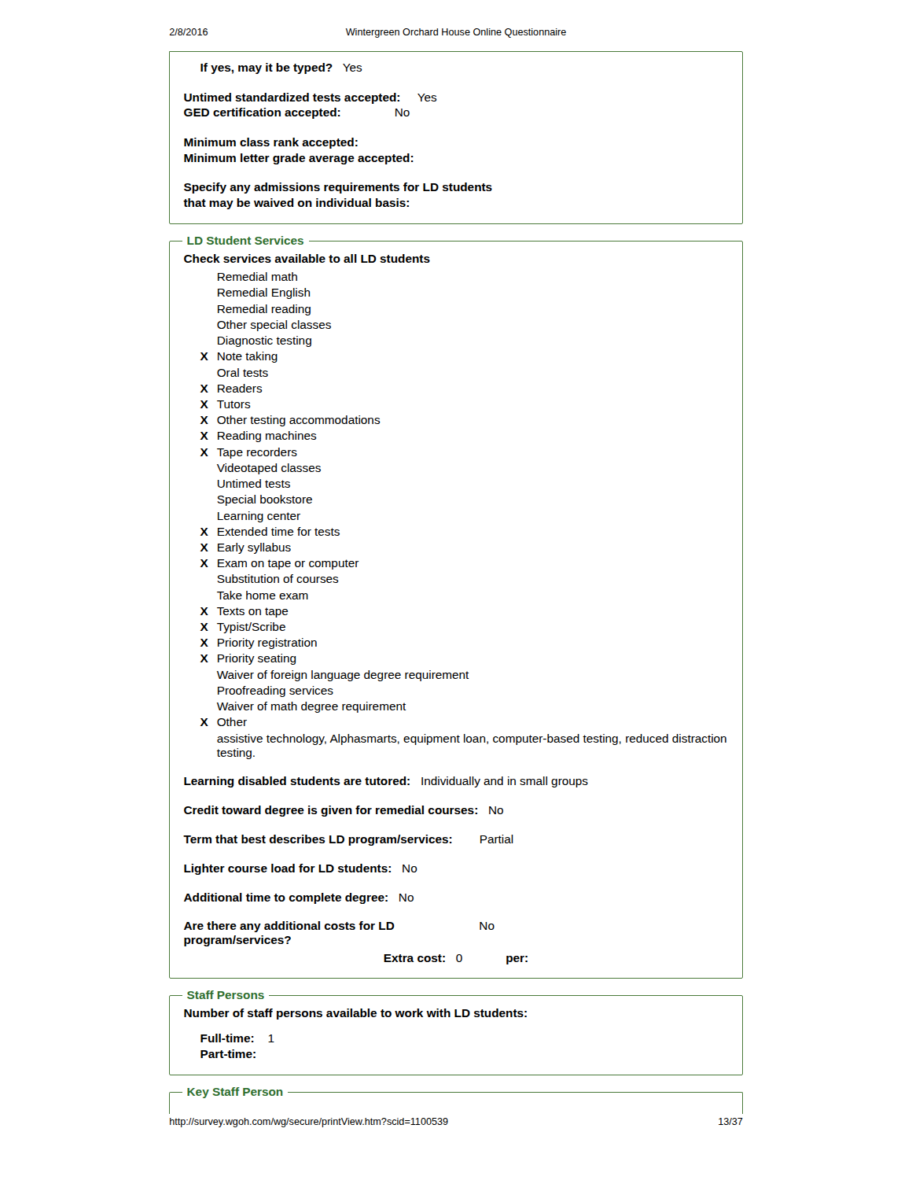2/8/2016
Wintergreen Orchard House Online Questionnaire
If yes, may it be typed? Yes
Untimed standardized tests accepted: Yes
GED certification accepted: No
Minimum class rank accepted:
Minimum letter grade average accepted:
Specify any admissions requirements for LD students
that may be waived on individual basis:
LD Student Services
Check services available to all LD students
Remedial math
Remedial English
Remedial reading
Other special classes
Diagnostic testing
XNote taking
Oral tests
XReaders
XTutors
XOther testing accommodations
XReading machines
XTape recorders
Videotaped classes
Untimed tests
Special bookstore
Learning center
XExtended time for tests
XEarly syllabus
XExam on tape or computer
Substitution of courses
Take home exam
XTexts on tape
XTypist/Scribe
XPriority registration
XPriority seating
Waiver of foreign language degree requirement
Proofreading services
Waiver of math degree requirement
XOther
assistive technology, Alphasmarts, equipment loan, computer-based testing, reduced distraction testing.
Learning disabled students are tutored: Individually and in small groups
Credit toward degree is given for remedial courses: No
Term that best describes LD program/services: Partial
Lighter course load for LD students: No
Additional time to complete degree: No
Are there any additional costs for LD
program/services?
No
Extra cost: 0 per:
Staff Persons
Number of staff persons available to work with LD students:
Full-time: 1
Part-time:
Key Staff Person
http://survey.wgoh.com/wg/secure/printView.htm?scid=1100539
13/37